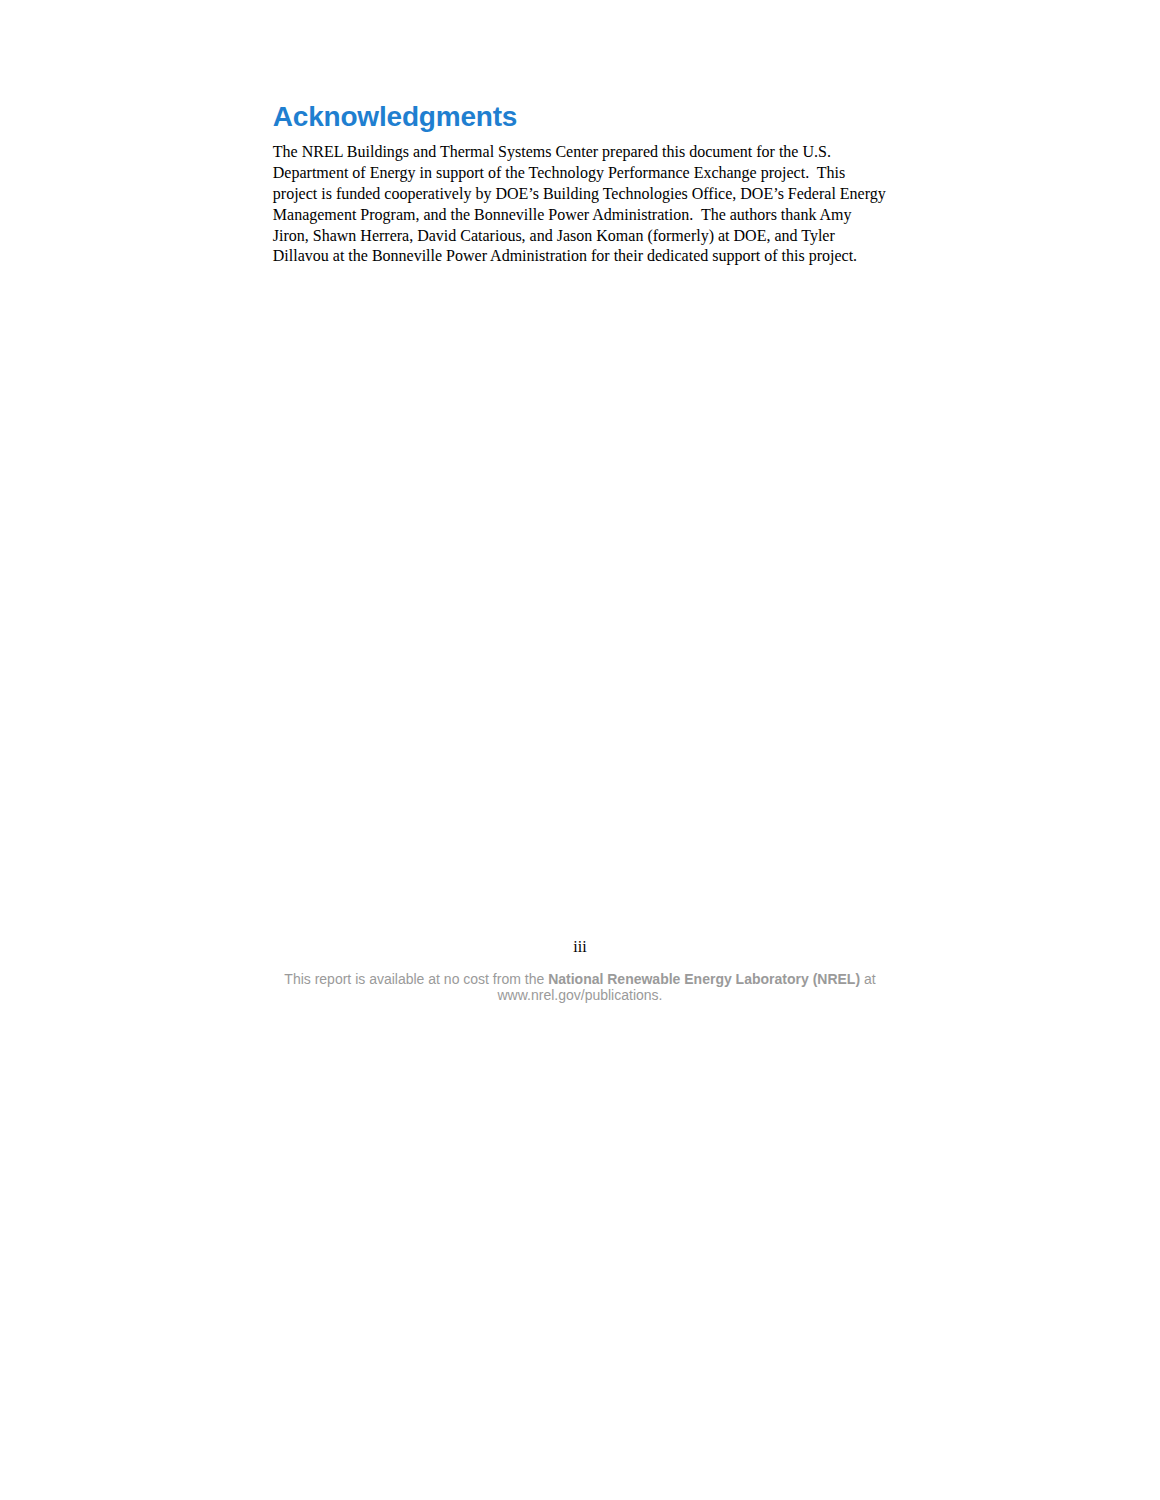Acknowledgments
The NREL Buildings and Thermal Systems Center prepared this document for the U.S. Department of Energy in support of the Technology Performance Exchange project. This project is funded cooperatively by DOE’s Building Technologies Office, DOE’s Federal Energy Management Program, and the Bonneville Power Administration. The authors thank Amy Jiron, Shawn Herrera, David Catarious, and Jason Koman (formerly) at DOE, and Tyler Dillavou at the Bonneville Power Administration for their dedicated support of this project.
iii
This report is available at no cost from the National Renewable Energy Laboratory (NREL) at www.nrel.gov/publications.